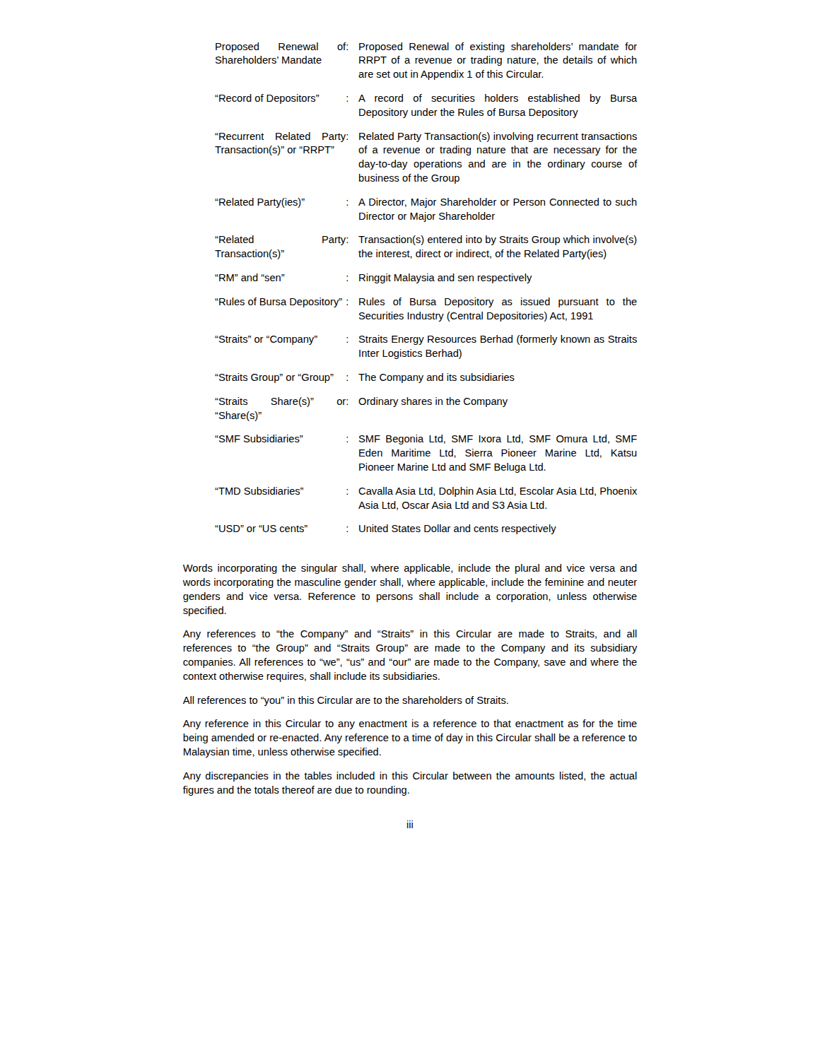| Proposed Renewal of Shareholders’ Mandate | : | Proposed Renewal of existing shareholders’ mandate for RRPT of a revenue or trading nature, the details of which are set out in Appendix 1 of this Circular. |
| “Record of Depositors” | : | A record of securities holders established by Bursa Depository under the Rules of Bursa Depository |
| “Recurrent Related Party Transaction(s)” or “RRPT” | : | Related Party Transaction(s) involving recurrent transactions of a revenue or trading nature that are necessary for the day-to-day operations and are in the ordinary course of business of the Group |
| “Related Party(ies)” | : | A Director, Major Shareholder or Person Connected to such Director or Major Shareholder |
| “Related Party Transaction(s)” | : | Transaction(s) entered into by Straits Group which involve(s) the interest, direct or indirect, of the Related Party(ies) |
| “RM” and “sen” | : | Ringgit Malaysia and sen respectively |
| “Rules of Bursa Depository” | : | Rules of Bursa Depository as issued pursuant to the Securities Industry (Central Depositories) Act, 1991 |
| “Straits” or “Company” | : | Straits Energy Resources Berhad (formerly known as Straits Inter Logistics Berhad) |
| “Straits Group” or “Group” | : | The Company and its subsidiaries |
| “Straits Share(s)” or “Share(s)” | : | Ordinary shares in the Company |
| “SMF Subsidiaries” | : | SMF Begonia Ltd, SMF Ixora Ltd, SMF Omura Ltd, SMF Eden Maritime Ltd, Sierra Pioneer Marine Ltd, Katsu Pioneer Marine Ltd and SMF Beluga Ltd. |
| “TMD Subsidiaries” | : | Cavalla Asia Ltd, Dolphin Asia Ltd, Escolar Asia Ltd, Phoenix Asia Ltd, Oscar Asia Ltd and S3 Asia Ltd. |
| “USD” or “US cents” | : | United States Dollar and cents respectively |
Words incorporating the singular shall, where applicable, include the plural and vice versa and words incorporating the masculine gender shall, where applicable, include the feminine and neuter genders and vice versa. Reference to persons shall include a corporation, unless otherwise specified.
Any references to “the Company” and “Straits” in this Circular are made to Straits, and all references to “the Group” and “Straits Group” are made to the Company and its subsidiary companies. All references to “we”, “us” and “our” are made to the Company, save and where the context otherwise requires, shall include its subsidiaries.
All references to “you” in this Circular are to the shareholders of Straits.
Any reference in this Circular to any enactment is a reference to that enactment as for the time being amended or re-enacted. Any reference to a time of day in this Circular shall be a reference to Malaysian time, unless otherwise specified.
Any discrepancies in the tables included in this Circular between the amounts listed, the actual figures and the totals thereof are due to rounding.
iii